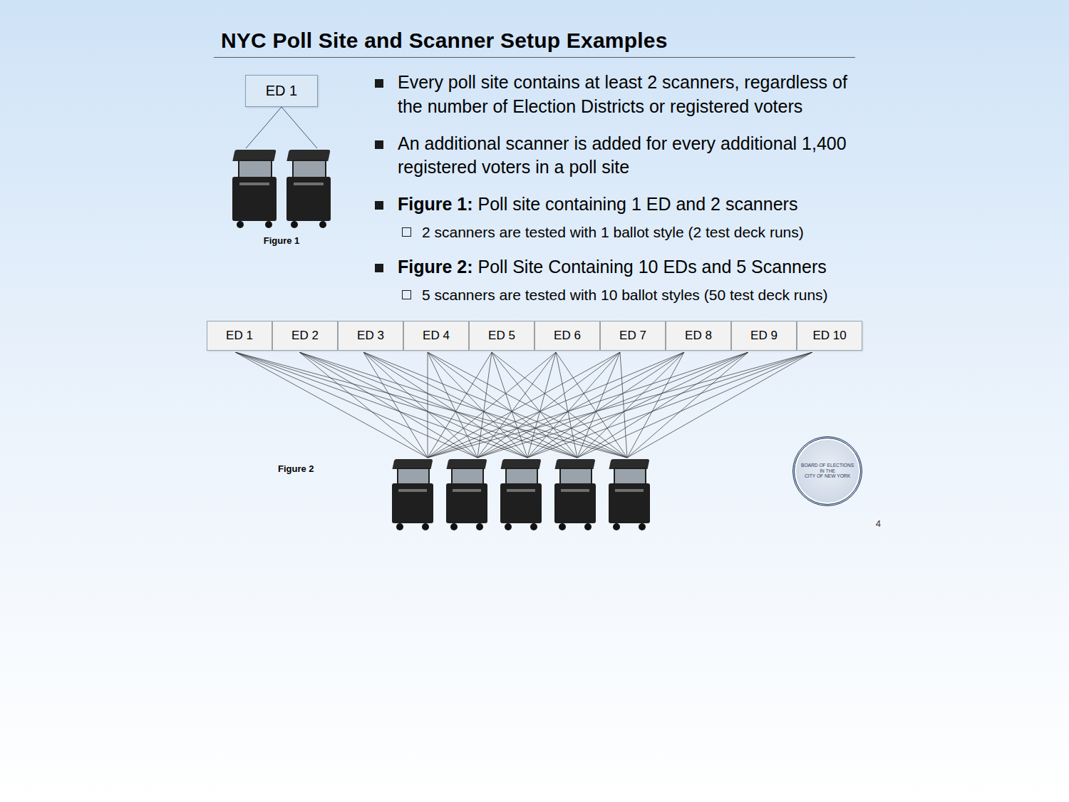NYC Poll Site and Scanner Setup Examples
ED 1
Figure 1
Every poll site contains at least 2 scanners, regardless of the number of Election Districts or registered voters
An additional scanner is added for every additional 1,400 registered voters in a poll site
Figure 1: Poll site containing 1 ED and 2 scanners
2 scanners are tested with 1 ballot style (2 test deck runs)
Figure 2: Poll Site Containing 10 EDs and 5 Scanners
5 scanners are tested with 10 ballot styles (50 test deck runs)
ED 1
ED 2
ED 3
ED 4
ED 5
ED 6
ED 7
ED 8
ED 9
ED 10
Figure 2
BOARD OF ELECTIONS
IN THE
CITY OF NEW YORK
4